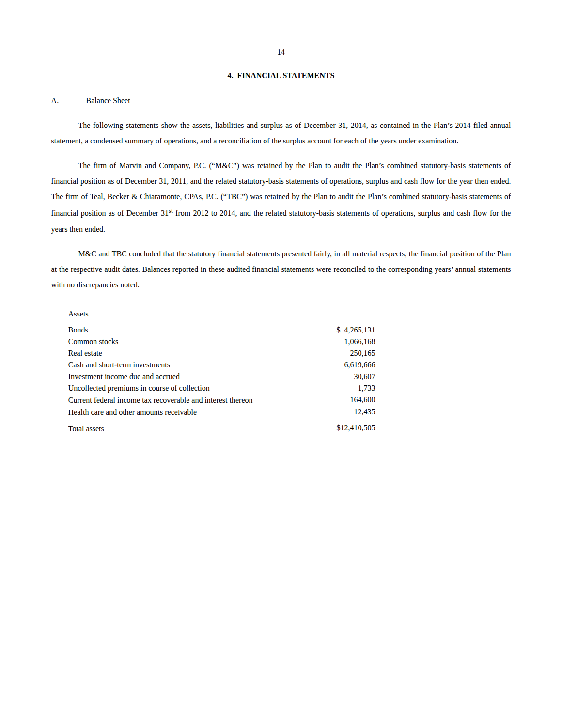14
4. FINANCIAL STATEMENTS
A. Balance Sheet
The following statements show the assets, liabilities and surplus as of December 31, 2014, as contained in the Plan’s 2014 filed annual statement, a condensed summary of operations, and a reconciliation of the surplus account for each of the years under examination.
The firm of Marvin and Company, P.C. (“M&C”) was retained by the Plan to audit the Plan’s combined statutory-basis statements of financial position as of December 31, 2011, and the related statutory-basis statements of operations, surplus and cash flow for the year then ended. The firm of Teal, Becker & Chiaramonte, CPAs, P.C. (“TBC”) was retained by the Plan to audit the Plan’s combined statutory-basis statements of financial position as of December 31st from 2012 to 2014, and the related statutory-basis statements of operations, surplus and cash flow for the years then ended.
M&C and TBC concluded that the statutory financial statements presented fairly, in all material respects, the financial position of the Plan at the respective audit dates. Balances reported in these audited financial statements were reconciled to the corresponding years’ annual statements with no discrepancies noted.
Assets
| Bonds | $ 4,265,131 |
| Common stocks | 1,066,168 |
| Real estate | 250,165 |
| Cash and short-term investments | 6,619,666 |
| Investment income due and accrued | 30,607 |
| Uncollected premiums in course of collection | 1,733 |
| Current federal income tax recoverable and interest thereon | 164,600 |
| Health care and other amounts receivable | 12,435 |
| Total assets | $12,410,505 |